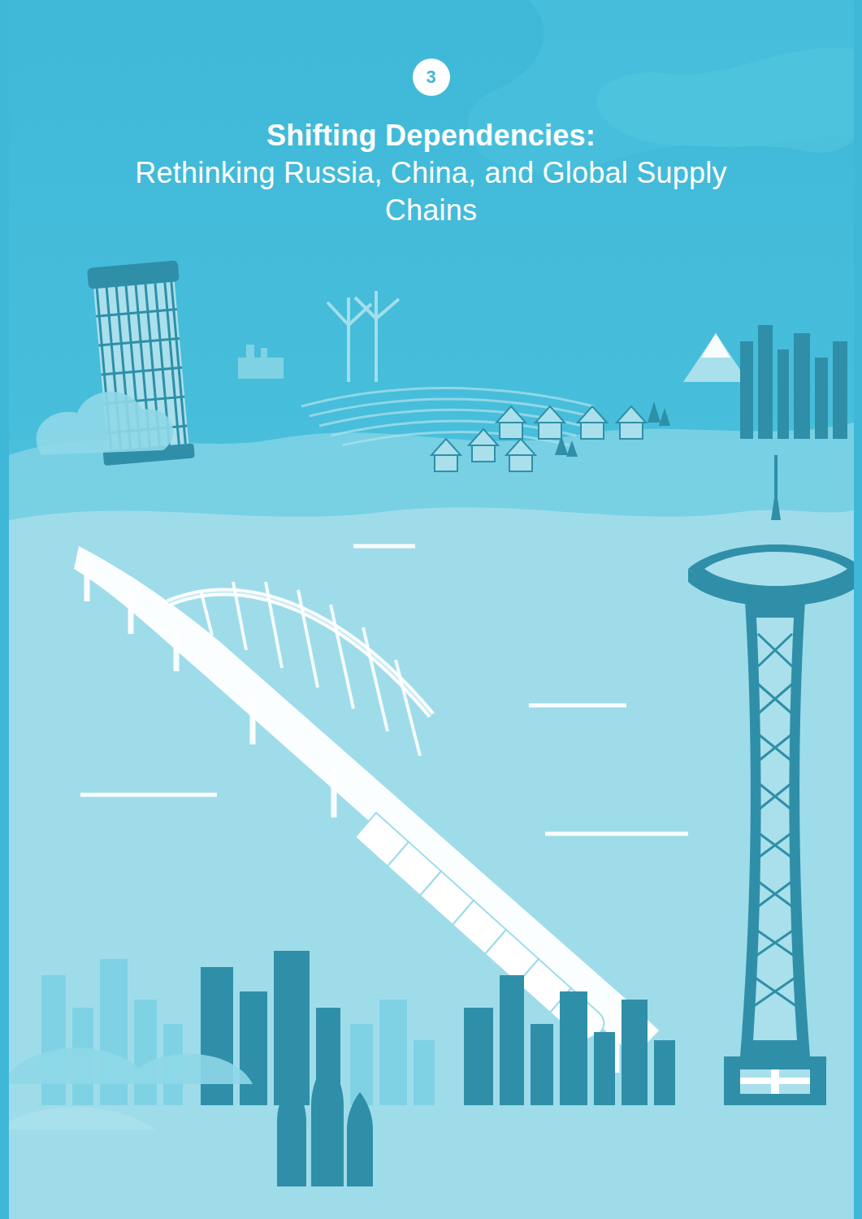3
Chapter 3
Shifting Dependencies: Rethinking Russia, China, and Global Supply Chains